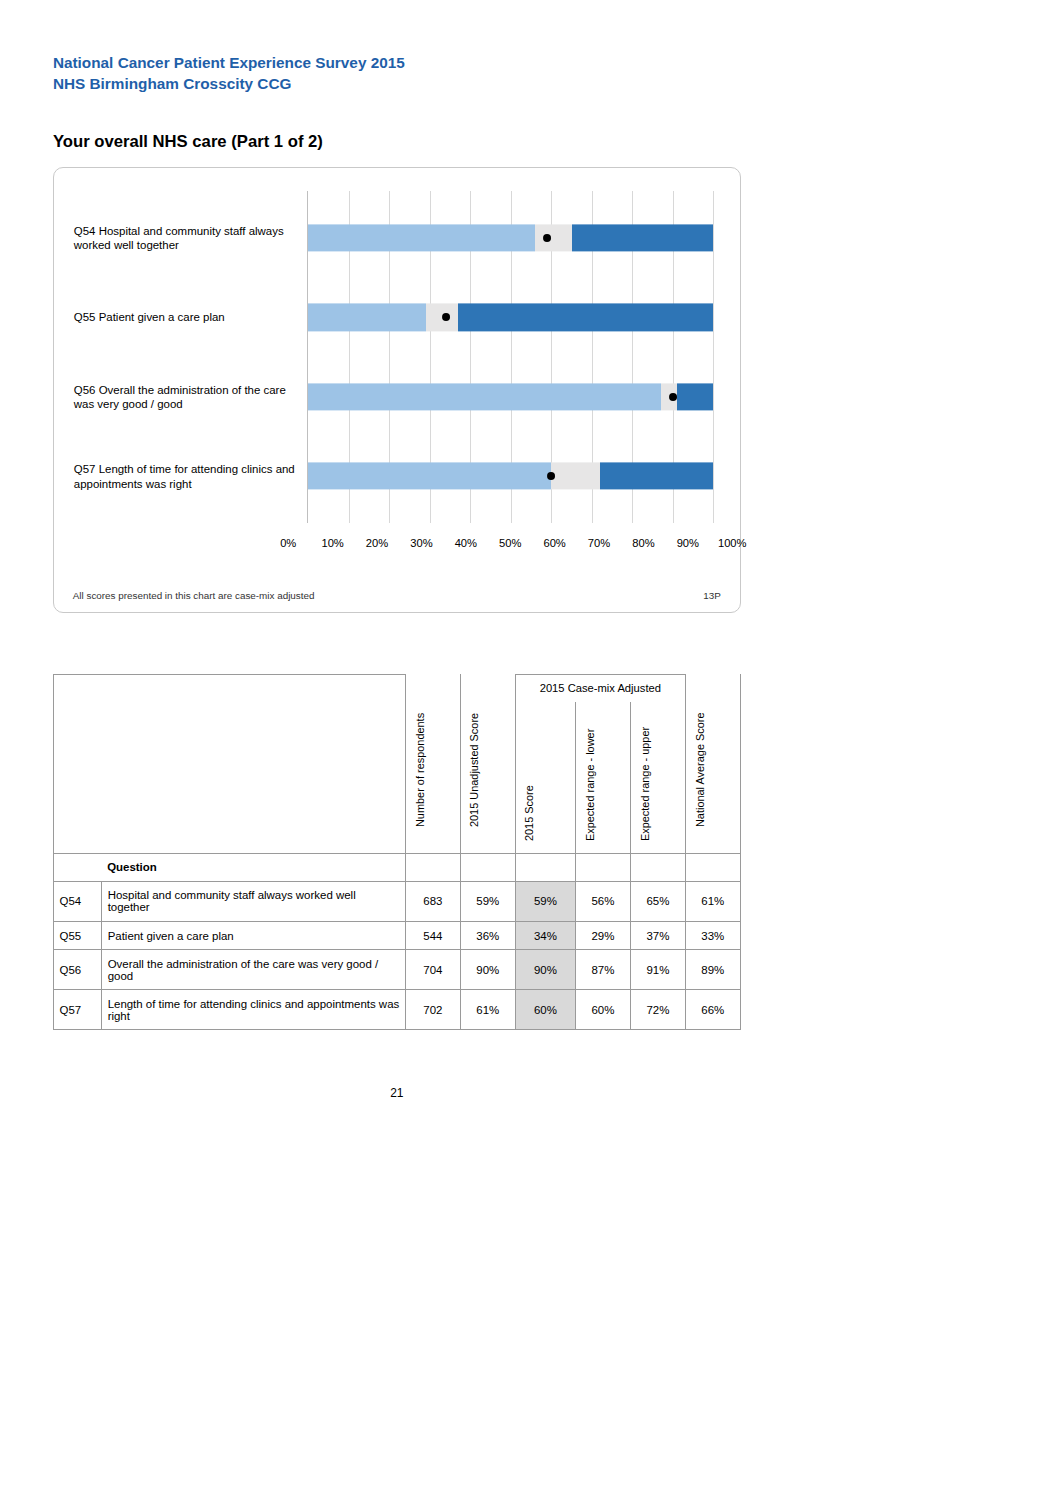National Cancer Patient Experience Survey 2015
NHS Birmingham Crosscity CCG
Your overall NHS care (Part 1 of 2)
Q54 Hospital and community staff always worked well together
Q55 Patient given a care plan
Q56 Overall the administration of the care was very good / good
Q57 Length of time for attending clinics and appointments was right
0% 10% 20% 30% 40% 50% 60% 70% 80% 90% 100%
All scores presented in this chart are case-mix adjusted
13P
| | Number of respondents | 2015 Unadjusted Score | 2015 Case-mix Adjusted | National Average Score |
| --- | --- | --- | --- | --- |
| 2015 Score | Expected range - lower | Expected range - upper |
| | Question | | | | | | |
| Q54 | Hospital and community staff always worked well together | 683 | 59% | 59% | 56% | 65% | 61% |
| Q55 | Patient given a care plan | 544 | 36% | 34% | 29% | 37% | 33% |
| Q56 | Overall the administration of the care was very good / good | 704 | 90% | 90% | 87% | 91% | 89% |
| Q57 | Length of time for attending clinics and appointments was right | 702 | 61% | 60% | 60% | 72% | 66% |
21